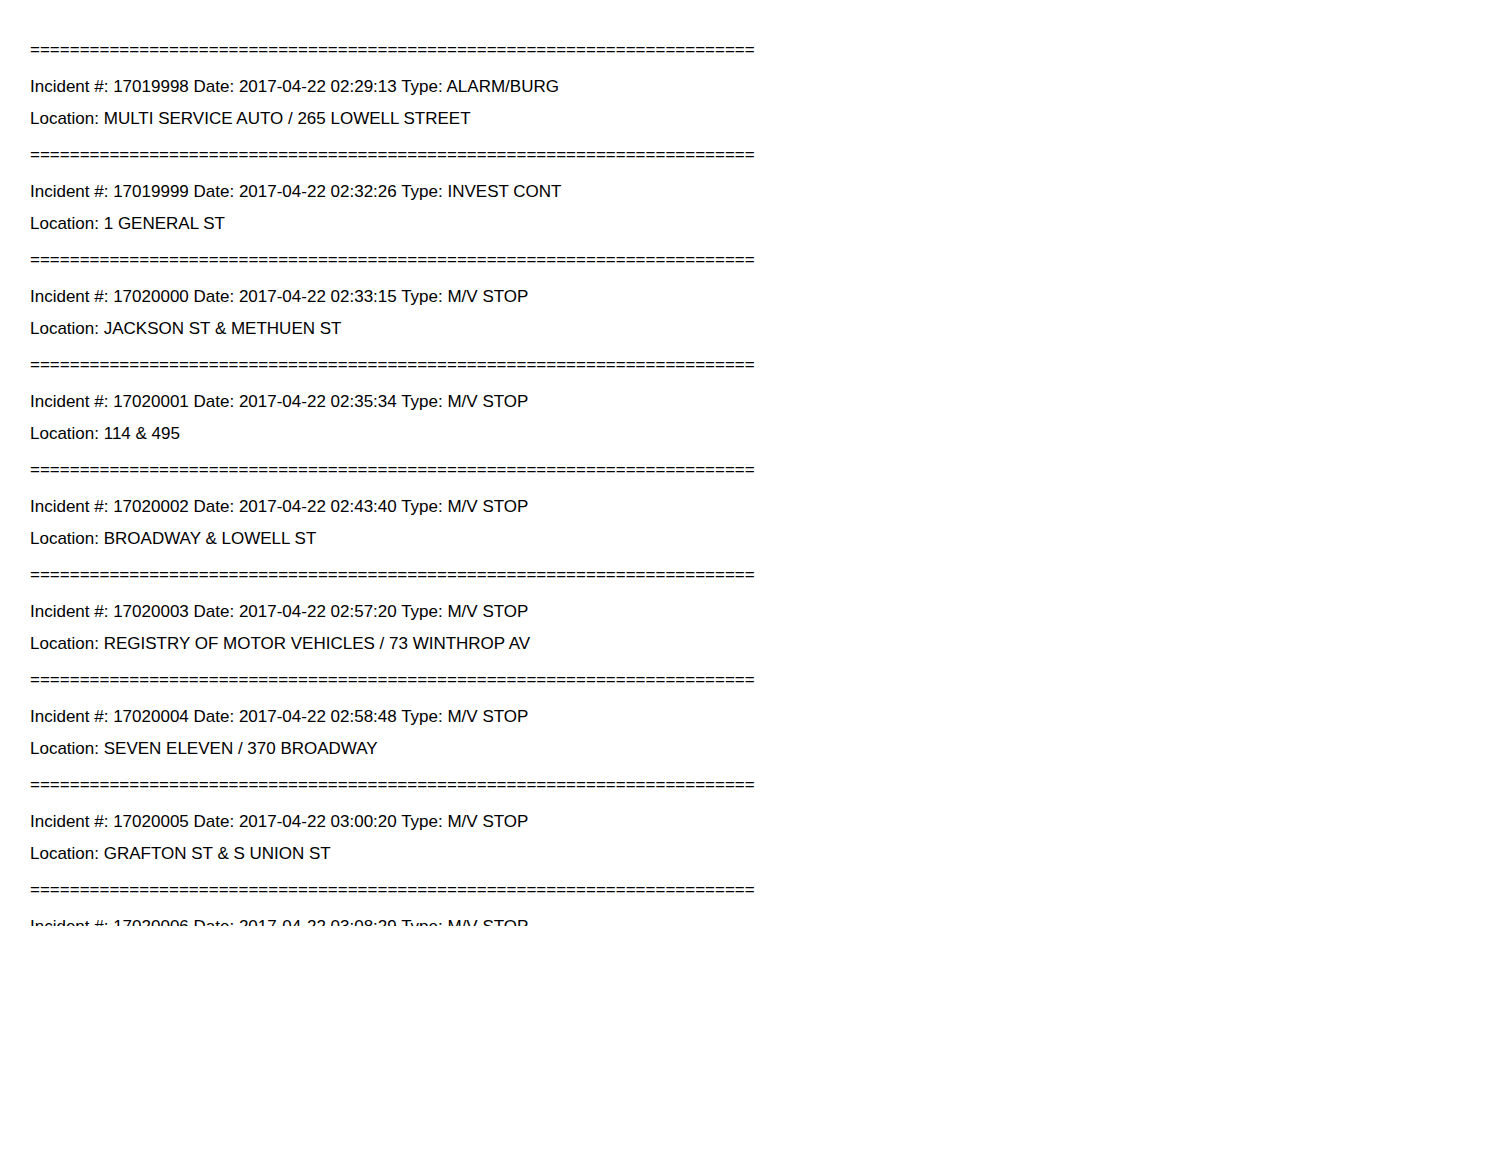=========================================================================
Incident #: 17019998 Date: 2017-04-22 02:29:13 Type: ALARM/BURG
Location: MULTI SERVICE AUTO / 265 LOWELL STREET
=========================================================================
Incident #: 17019999 Date: 2017-04-22 02:32:26 Type: INVEST CONT
Location: 1 GENERAL ST
=========================================================================
Incident #: 17020000 Date: 2017-04-22 02:33:15 Type: M/V STOP
Location: JACKSON ST & METHUEN ST
=========================================================================
Incident #: 17020001 Date: 2017-04-22 02:35:34 Type: M/V STOP
Location: 114 & 495
=========================================================================
Incident #: 17020002 Date: 2017-04-22 02:43:40 Type: M/V STOP
Location: BROADWAY & LOWELL ST
=========================================================================
Incident #: 17020003 Date: 2017-04-22 02:57:20 Type: M/V STOP
Location: REGISTRY OF MOTOR VEHICLES / 73 WINTHROP AV
=========================================================================
Incident #: 17020004 Date: 2017-04-22 02:58:48 Type: M/V STOP
Location: SEVEN ELEVEN / 370 BROADWAY
=========================================================================
Incident #: 17020005 Date: 2017-04-22 03:00:20 Type: M/V STOP
Location: GRAFTON ST & S UNION ST
=========================================================================
Incident #: 17020006 Date: 2017-04-22 03:08:29 Type: M/V STOP